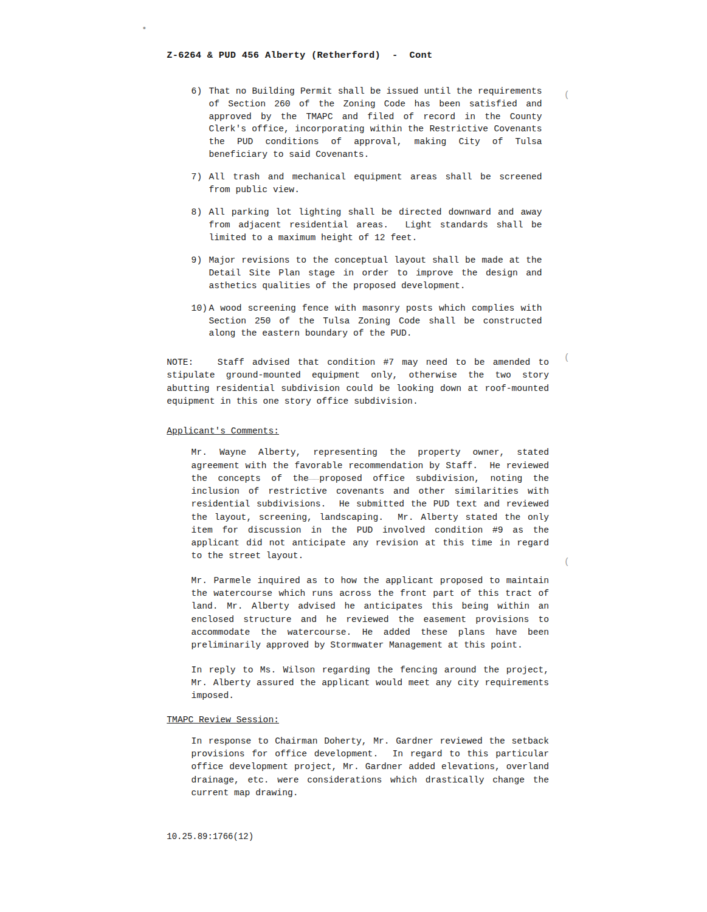• ( ( (
Z-6264 & PUD 456 Alberty (Retherford) - Cont
6) That no Building Permit shall be issued until the requirements of Section 260 of the Zoning Code has been satisfied and approved by the TMAPC and filed of record in the County Clerk's office, incorporating within the Restrictive Covenants the PUD conditions of approval, making City of Tulsa beneficiary to said Covenants.
7) All trash and mechanical equipment areas shall be screened from public view.
8) All parking lot lighting shall be directed downward and away from adjacent residential areas. Light standards shall be limited to a maximum height of 12 feet.
9) Major revisions to the conceptual layout shall be made at the Detail Site Plan stage in order to improve the design and asthetics qualities of the proposed development.
10) A wood screening fence with masonry posts which complies with Section 250 of the Tulsa Zoning Code shall be constructed along the eastern boundary of the PUD.
NOTE: Staff advised that condition #7 may need to be amended to stipulate ground-mounted equipment only, otherwise the two story abutting residential subdivision could be looking down at roof-mounted equipment in this one story office subdivision.
Applicant's Comments:
Mr. Wayne Alberty, representing the property owner, stated agreement with the favorable recommendation by Staff. He reviewed the concepts of the proposed office subdivision, noting the inclusion of restrictive covenants and other similarities with residential subdivisions. He submitted the PUD text and reviewed the layout, screening, landscaping. Mr. Alberty stated the only item for discussion in the PUD involved condition #9 as the applicant did not anticipate any revision at this time in regard to the street layout.
Mr. Parmele inquired as to how the applicant proposed to maintain the watercourse which runs across the front part of this tract of land. Mr. Alberty advised he anticipates this being within an enclosed structure and he reviewed the easement provisions to accommodate the watercourse. He added these plans have been preliminarily approved by Stormwater Management at this point.
In reply to Ms. Wilson regarding the fencing around the project, Mr. Alberty assured the applicant would meet any city requirements imposed.
TMAPC Review Session:
In response to Chairman Doherty, Mr. Gardner reviewed the setback provisions for office development. In regard to this particular office development project, Mr. Gardner added elevations, overland drainage, etc. were considerations which drastically change the current map drawing.
10.25.89:1766(12)